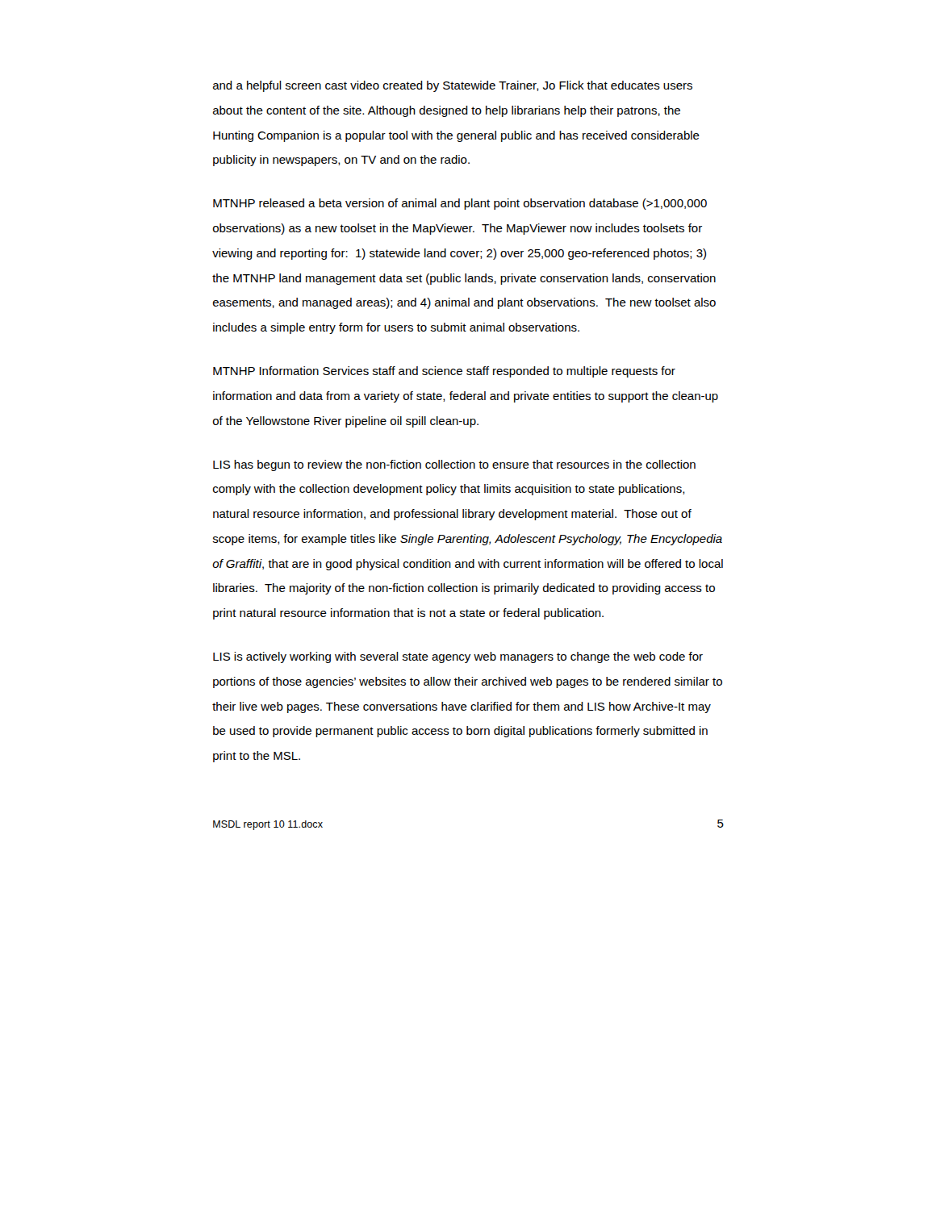and a helpful screen cast video created by Statewide Trainer, Jo Flick that educates users about the content of the site. Although designed to help librarians help their patrons, the Hunting Companion is a popular tool with the general public and has received considerable publicity in newspapers, on TV and on the radio.
MTNHP released a beta version of animal and plant point observation database (>1,000,000 observations) as a new toolset in the MapViewer. The MapViewer now includes toolsets for viewing and reporting for: 1) statewide land cover; 2) over 25,000 geo-referenced photos; 3) the MTNHP land management data set (public lands, private conservation lands, conservation easements, and managed areas); and 4) animal and plant observations. The new toolset also includes a simple entry form for users to submit animal observations.
MTNHP Information Services staff and science staff responded to multiple requests for information and data from a variety of state, federal and private entities to support the clean-up of the Yellowstone River pipeline oil spill clean-up.
LIS has begun to review the non-fiction collection to ensure that resources in the collection comply with the collection development policy that limits acquisition to state publications, natural resource information, and professional library development material. Those out of scope items, for example titles like Single Parenting, Adolescent Psychology, The Encyclopedia of Graffiti, that are in good physical condition and with current information will be offered to local libraries. The majority of the non-fiction collection is primarily dedicated to providing access to print natural resource information that is not a state or federal publication.
LIS is actively working with several state agency web managers to change the web code for portions of those agencies’ websites to allow their archived web pages to be rendered similar to their live web pages. These conversations have clarified for them and LIS how Archive-It may be used to provide permanent public access to born digital publications formerly submitted in print to the MSL.
MSDL report 10 11.docx 5